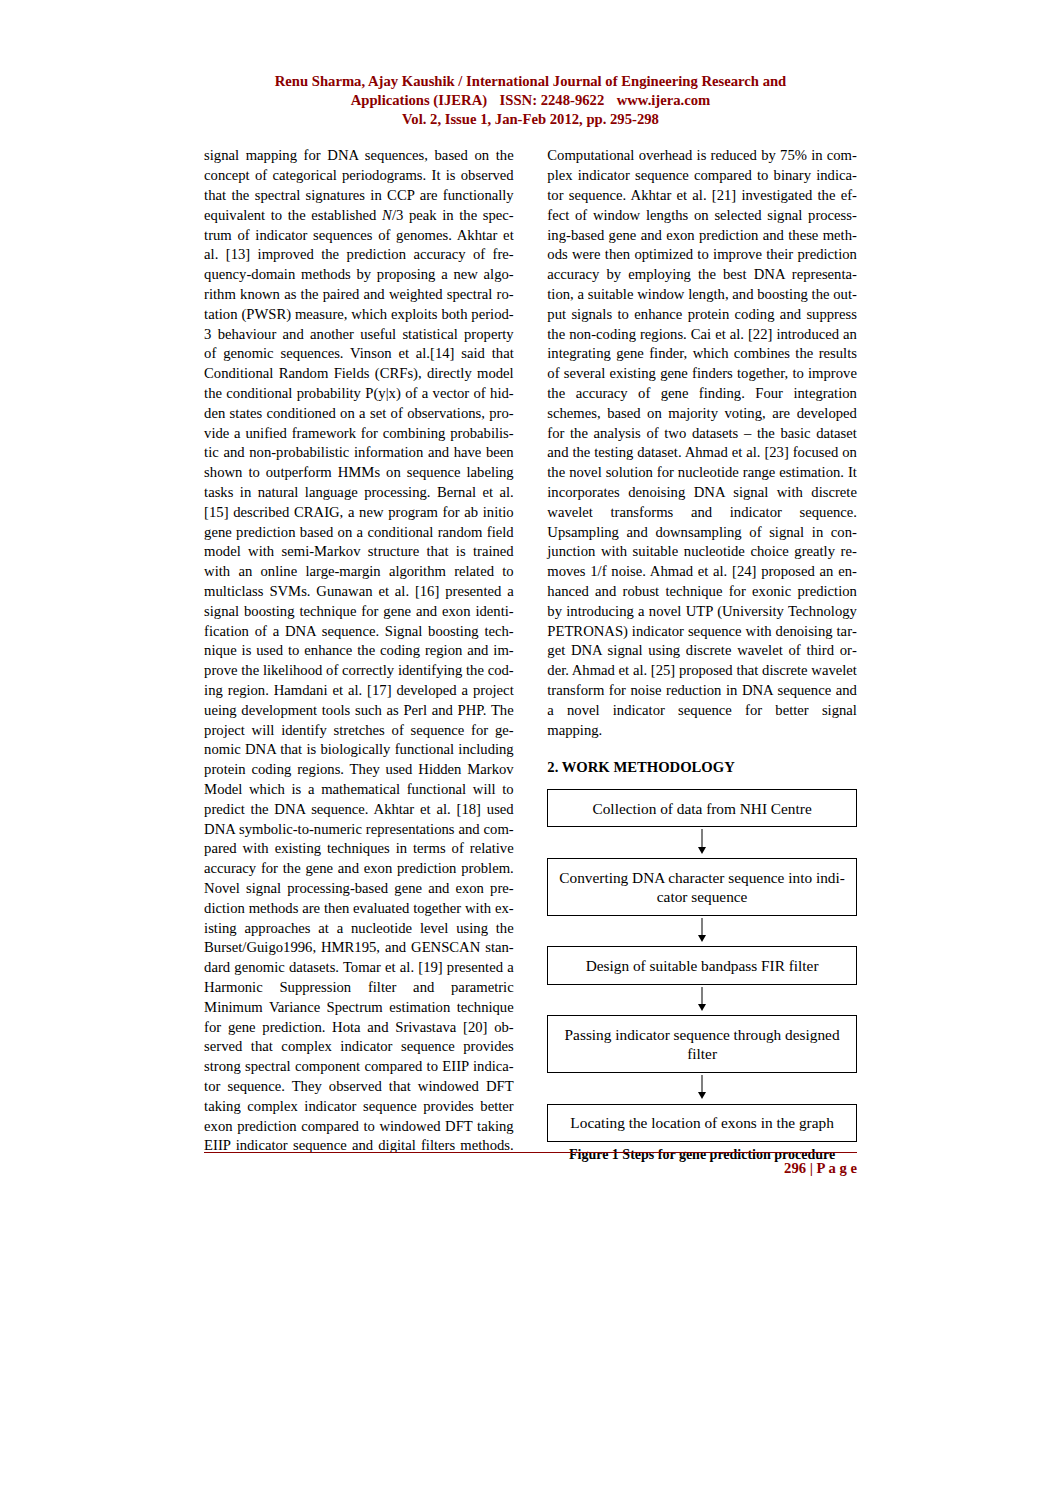Renu Sharma, Ajay Kaushik / International Journal of Engineering Research and Applications (IJERA) ISSN: 2248-9622 www.ijera.com Vol. 2, Issue 1, Jan-Feb 2012, pp. 295-298
signal mapping for DNA sequences, based on the concept of categorical periodograms. It is observed that the spectral signatures in CCP are functionally equivalent to the established N/3 peak in the spectrum of indicator sequences of genomes. Akhtar et al. [13] improved the prediction accuracy of frequency-domain methods by proposing a new algorithm known as the paired and weighted spectral rotation (PWSR) measure, which exploits both period-3 behaviour and another useful statistical property of genomic sequences. Vinson et al.[14] said that Conditional Random Fields (CRFs), directly model the conditional probability P(y|x) of a vector of hidden states conditioned on a set of observations, provide a unified framework for combining probabilistic and non-probabilistic information and have been shown to outperform HMMs on sequence labeling tasks in natural language processing. Bernal et al. [15] described CRAIG, a new program for ab initio gene prediction based on a conditional random field model with semi-Markov structure that is trained with an online large-margin algorithm related to multiclass SVMs. Gunawan et al. [16] presented a signal boosting technique for gene and exon identification of a DNA sequence. Signal boosting technique is used to enhance the coding region and improve the likelihood of correctly identifying the coding region. Hamdani et al. [17] developed a project ueing development tools such as Perl and PHP. The project will identify stretches of sequence for genomic DNA that is biologically functional including protein coding regions. They used Hidden Markov Model which is a mathematical functional will to predict the DNA sequence. Akhtar et al. [18] used DNA symbolic-to-numeric representations and compared with existing techniques in terms of relative accuracy for the gene and exon prediction problem. Novel signal processing-based gene and exon prediction methods are then evaluated together with existing approaches at a nucleotide level using the Burset/Guigo1996, HMR195, and GENSCAN standard genomic datasets. Tomar et al. [19] presented a Harmonic Suppression filter and parametric Minimum Variance Spectrum estimation technique for gene prediction. Hota and Srivastava [20] observed that complex indicator sequence provides strong spectral component compared to EIIP indicator sequence. They observed that windowed DFT taking complex indicator sequence provides better exon prediction compared to windowed DFT taking EIIP indicator sequence and digital filters methods. Computational overhead is reduced by 75% in complex indicator sequence compared to binary indicator sequence. Akhtar et al. [21] investigated the effect of window lengths on selected signal processing-based gene and exon prediction and these methods were then optimized to improve their prediction accuracy by employing the best DNA representation, a suitable window length, and boosting the output signals to enhance protein coding and suppress the non-coding regions. Cai et al. [22] introduced an integrating gene finder, which combines the results of several existing gene finders together, to improve the accuracy of gene finding. Four integration schemes, based on majority voting, are developed for the analysis of two datasets – the basic dataset and the testing dataset. Ahmad et al. [23] focused on the novel solution for nucleotide range estimation. It incorporates denoising DNA signal with discrete wavelet transforms and indicator sequence. Upsampling and downsampling of signal in conjunction with suitable nucleotide choice greatly removes 1/f noise. Ahmad et al. [24] proposed an enhanced and robust technique for exonic prediction by introducing a novel UTP (University Technology PETRONAS) indicator sequence with denoising target DNA signal using discrete wavelet of third order. Ahmad et al. [25] proposed that discrete wavelet transform for noise reduction in DNA sequence and a novel indicator sequence for better signal mapping.
2. WORK METHODOLOGY
Collection of data from NHI Centre
Converting DNA character sequence into indicator sequence
Design of suitable bandpass FIR filter
Passing indicator sequence through designed filter
Locating the location of exons in the graph
Figure 1 Steps for gene prediction procedure
296 | P a g e